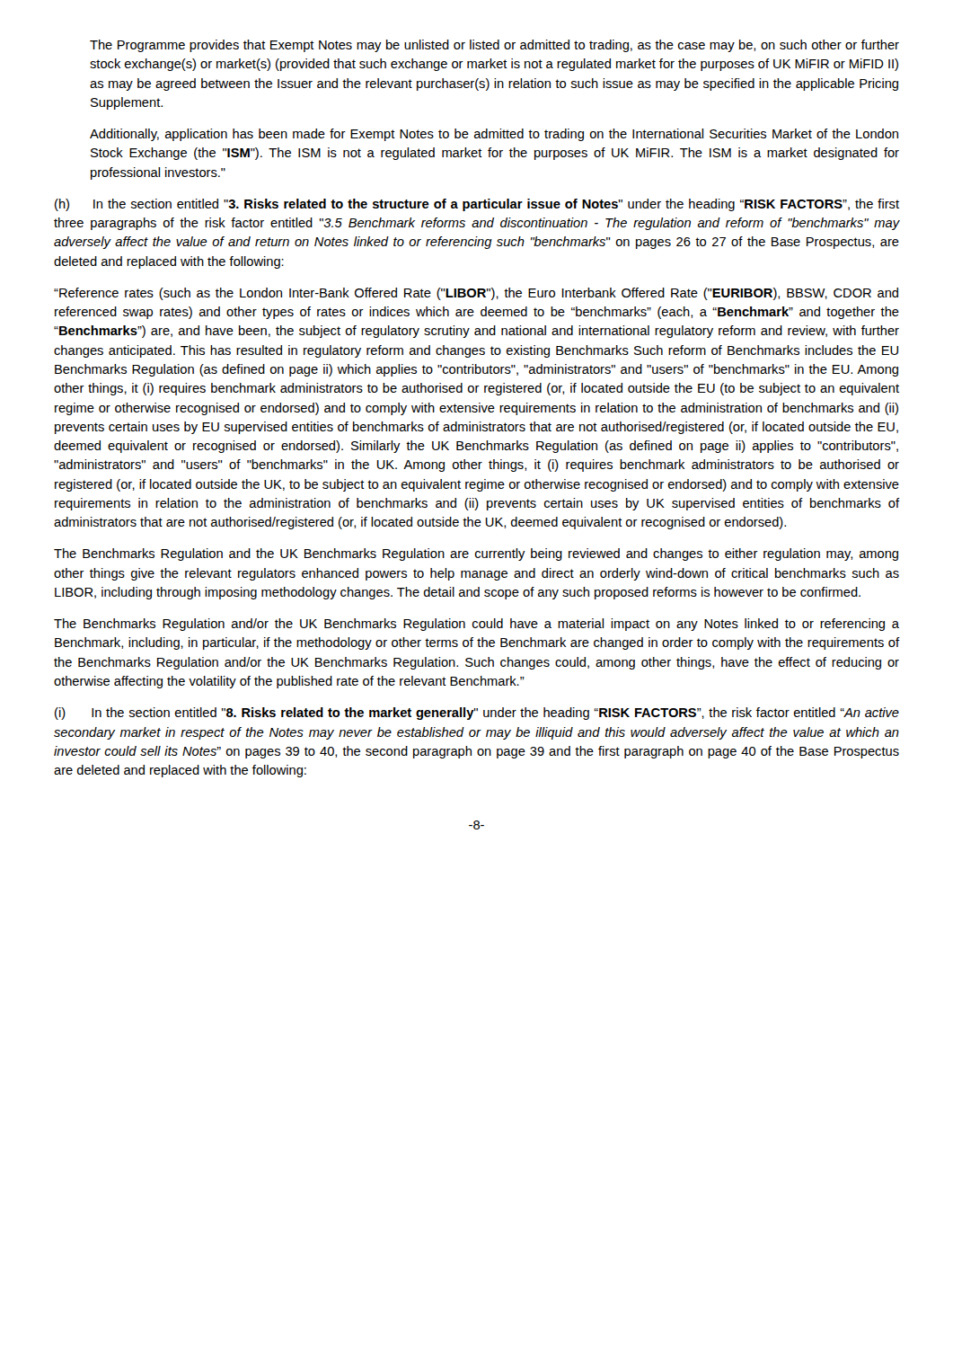The Programme provides that Exempt Notes may be unlisted or listed or admitted to trading, as the case may be, on such other or further stock exchange(s) or market(s) (provided that such exchange or market is not a regulated market for the purposes of UK MiFIR or MiFID II) as may be agreed between the Issuer and the relevant purchaser(s) in relation to such issue as may be specified in the applicable Pricing Supplement.
Additionally, application has been made for Exempt Notes to be admitted to trading on the International Securities Market of the London Stock Exchange (the "ISM"). The ISM is not a regulated market for the purposes of UK MiFIR. The ISM is a market designated for professional investors."
(h) In the section entitled "3. Risks related to the structure of a particular issue of Notes" under the heading “RISK FACTORS”, the first three paragraphs of the risk factor entitled "3.5 Benchmark reforms and discontinuation - The regulation and reform of "benchmarks" may adversely affect the value of and return on Notes linked to or referencing such "benchmarks" on pages 26 to 27 of the Base Prospectus, are deleted and replaced with the following:
“Reference rates (such as the London Inter-Bank Offered Rate ("LIBOR"), the Euro Interbank Offered Rate ("EURIBOR), BBSW, CDOR and referenced swap rates) and other types of rates or indices which are deemed to be “benchmarks” (each, a “Benchmark” and together the “Benchmarks”) are, and have been, the subject of regulatory scrutiny and national and international regulatory reform and review, with further changes anticipated. This has resulted in regulatory reform and changes to existing Benchmarks Such reform of Benchmarks includes the EU Benchmarks Regulation (as defined on page ii) which applies to "contributors", "administrators" and "users" of "benchmarks" in the EU. Among other things, it (i) requires benchmark administrators to be authorised or registered (or, if located outside the EU (to be subject to an equivalent regime or otherwise recognised or endorsed) and to comply with extensive requirements in relation to the administration of benchmarks and (ii) prevents certain uses by EU supervised entities of benchmarks of administrators that are not authorised/registered (or, if located outside the EU, deemed equivalent or recognised or endorsed). Similarly the UK Benchmarks Regulation (as defined on page ii) applies to "contributors", "administrators" and "users" of "benchmarks" in the UK. Among other things, it (i) requires benchmark administrators to be authorised or registered (or, if located outside the UK, to be subject to an equivalent regime or otherwise recognised or endorsed) and to comply with extensive requirements in relation to the administration of benchmarks and (ii) prevents certain uses by UK supervised entities of benchmarks of administrators that are not authorised/registered (or, if located outside the UK, deemed equivalent or recognised or endorsed).
The Benchmarks Regulation and the UK Benchmarks Regulation are currently being reviewed and changes to either regulation may, among other things give the relevant regulators enhanced powers to help manage and direct an orderly wind-down of critical benchmarks such as LIBOR, including through imposing methodology changes. The detail and scope of any such proposed reforms is however to be confirmed.
The Benchmarks Regulation and/or the UK Benchmarks Regulation could have a material impact on any Notes linked to or referencing a Benchmark, including, in particular, if the methodology or other terms of the Benchmark are changed in order to comply with the requirements of the Benchmarks Regulation and/or the UK Benchmarks Regulation. Such changes could, among other things, have the effect of reducing or otherwise affecting the volatility of the published rate of the relevant Benchmark.”
(i) In the section entitled "8. Risks related to the market generally" under the heading “RISK FACTORS”, the risk factor entitled “An active secondary market in respect of the Notes may never be established or may be illiquid and this would adversely affect the value at which an investor could sell its Notes” on pages 39 to 40, the second paragraph on page 39 and the first paragraph on page 40 of the Base Prospectus are deleted and replaced with the following:
-8-